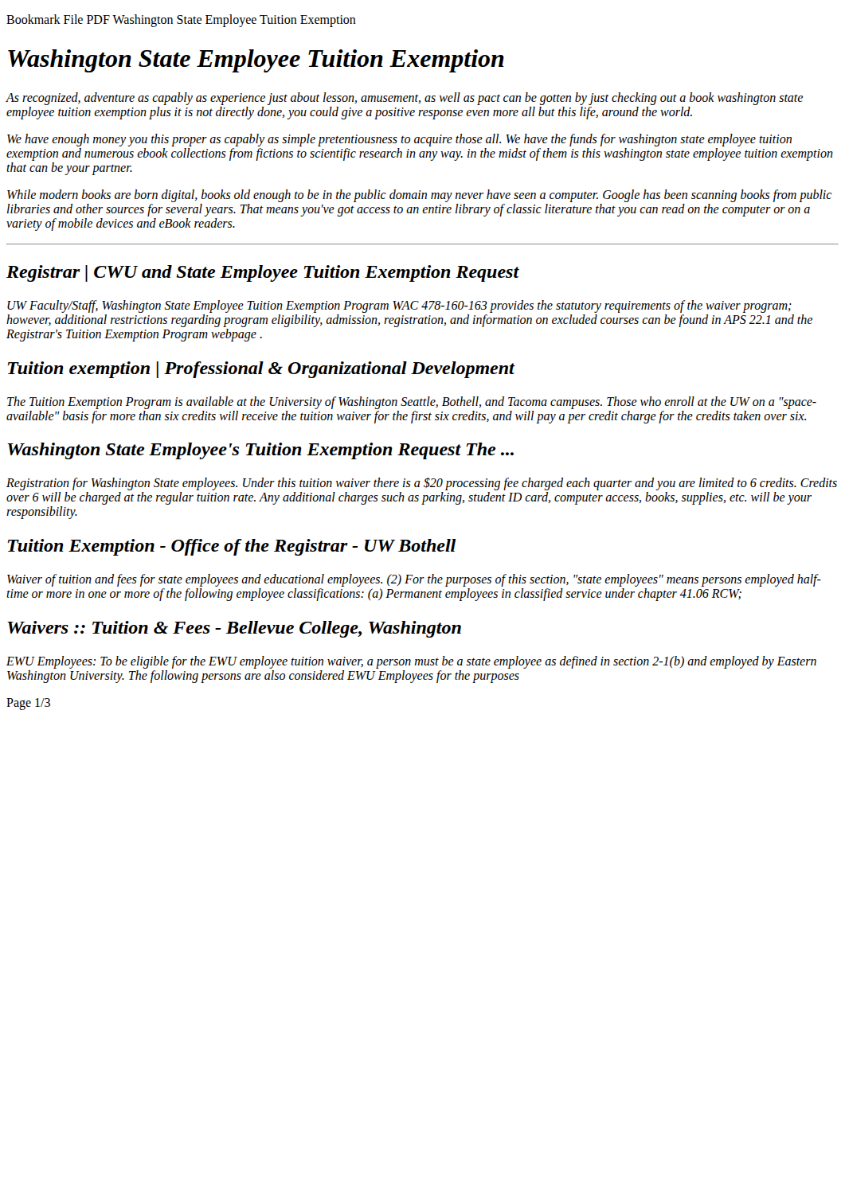Bookmark File PDF Washington State Employee Tuition Exemption
Washington State Employee Tuition Exemption
As recognized, adventure as capably as experience just about lesson, amusement, as well as pact can be gotten by just checking out a book washington state employee tuition exemption plus it is not directly done, you could give a positive response even more all but this life, around the world.
We have enough money you this proper as capably as simple pretentiousness to acquire those all. We have the funds for washington state employee tuition exemption and numerous ebook collections from fictions to scientific research in any way. in the midst of them is this washington state employee tuition exemption that can be your partner.
While modern books are born digital, books old enough to be in the public domain may never have seen a computer. Google has been scanning books from public libraries and other sources for several years. That means you've got access to an entire library of classic literature that you can read on the computer or on a variety of mobile devices and eBook readers.
Registrar | CWU and State Employee Tuition Exemption Request
UW Faculty/Staff, Washington State Employee Tuition Exemption Program WAC 478-160-163 provides the statutory requirements of the waiver program; however, additional restrictions regarding program eligibility, admission, registration, and information on excluded courses can be found in APS 22.1 and the Registrar's Tuition Exemption Program webpage .
Tuition exemption | Professional & Organizational Development
The Tuition Exemption Program is available at the University of Washington Seattle, Bothell, and Tacoma campuses. Those who enroll at the UW on a "space-available" basis for more than six credits will receive the tuition waiver for the first six credits, and will pay a per credit charge for the credits taken over six.
Washington State Employee's Tuition Exemption Request The ...
Registration for Washington State employees. Under this tuition waiver there is a $20 processing fee charged each quarter and you are limited to 6 credits. Credits over 6 will be charged at the regular tuition rate. Any additional charges such as parking, student ID card, computer access, books, supplies, etc. will be your responsibility.
Tuition Exemption - Office of the Registrar - UW Bothell
Waiver of tuition and fees for state employees and educational employees. (2) For the purposes of this section, "state employees" means persons employed half-time or more in one or more of the following employee classifications: (a) Permanent employees in classified service under chapter 41.06 RCW;
Waivers :: Tuition & Fees - Bellevue College, Washington
EWU Employees: To be eligible for the EWU employee tuition waiver, a person must be a state employee as defined in section 2-1(b) and employed by Eastern Washington University. The following persons are also considered EWU Employees for the purposes
Page 1/3